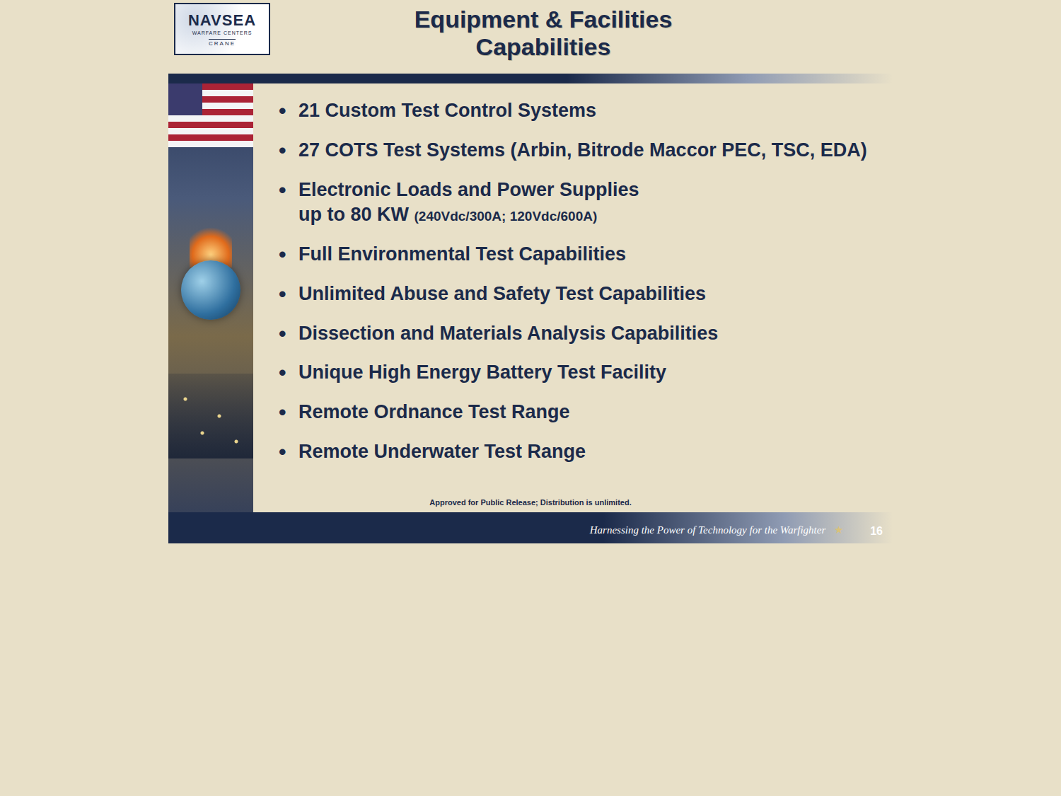Equipment & Facilities
Capabilities
NAVSEA
WARFARE CENTERS
CRANE
21 Custom Test Control Systems
27 COTS Test Systems (Arbin, Bitrode Maccor PEC, TSC, EDA)
Electronic Loads and Power Supplies up to 80 KW (240Vdc/300A; 120Vdc/600A)
Full Environmental Test Capabilities
Unlimited Abuse and Safety Test Capabilities
Dissection and Materials Analysis Capabilities
Unique High Energy Battery Test Facility
Remote Ordnance Test Range
Remote Underwater Test Range
Approved for Public Release; Distribution is unlimited.
Harnessing the Power of Technology for the Warfighter ★
16